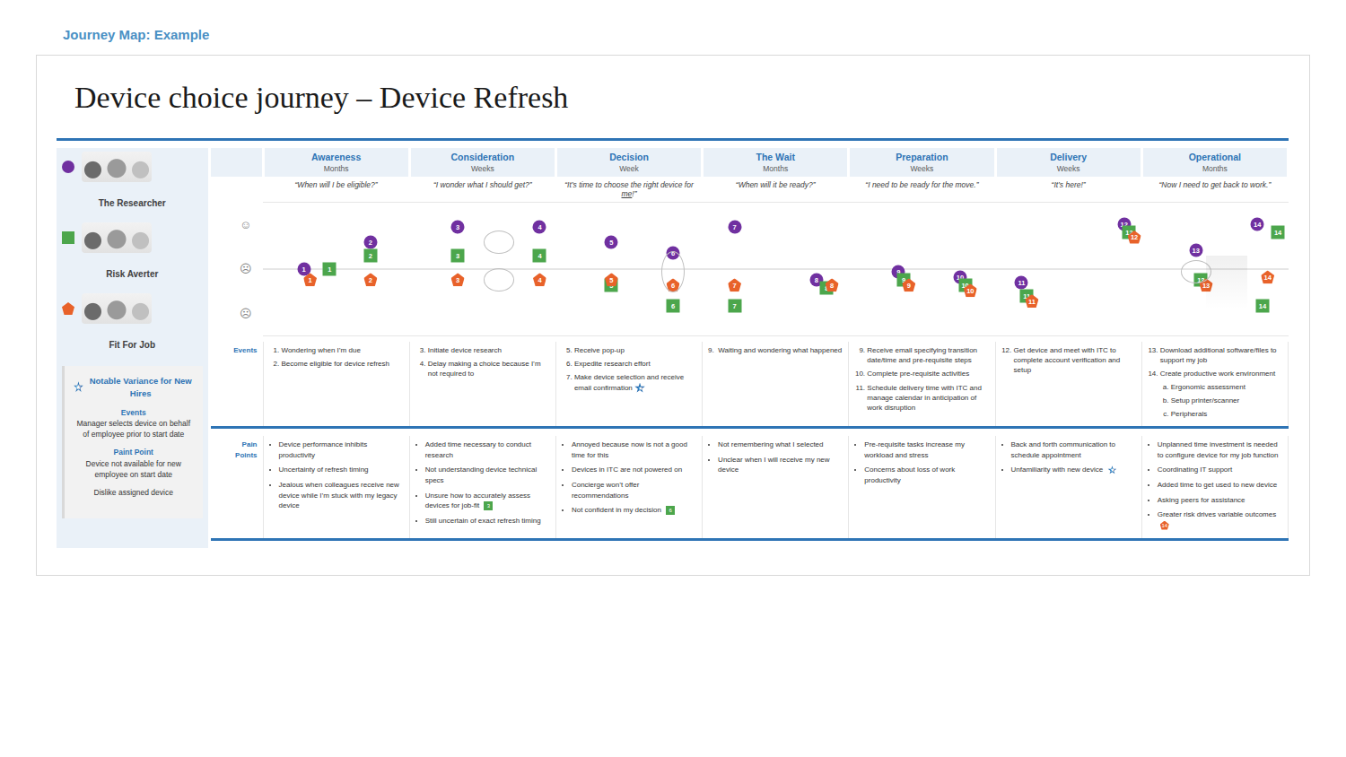Journey Map: Example
Device choice journey – Device Refresh
| The Researcher Risk Averter Fit For Job ★ Notable Variance for New Hires Events Manager selects device on behalf of employee prior to start date Paint Point Device not available for new employee on start date Dislike assigned device | | Awareness Months | Consideration Weeks | Decision Week | The Wait Months | Preparation Weeks | Delivery Weeks | Operational Months |
| | “When will I be eligible?” | “I wonder what I should get?” | “It’s time to choose the right device for me !” | “When will it be ready?” | “I need to be ready for the move.” | “It’s here!” | “Now I need to get back to work.” |
| | ☺ ☹ ☹ 1 1 1 2 2 2 3 3 3 4 4 4 5 5 5 6 6 6 7 7 7 8 8 8 9 9 9 10 10 10 11 11 11 12 12 12 13 13 13 14 14 14 14 |
| Events | Wondering when I’m due Become eligible for device refresh | Initiate device research Delay making a choice because I’m not required to | Receive pop-up Expedite research effort Make device selection and receive email confirmation ★ | 9. Waiting and wondering what happened | Receive email specifying transition date/time and pre-requisite steps Complete pre-requisite activities Schedule delivery time with ITC and manage calendar in anticipation of work disruption | Get device and meet with ITC to complete account verification and setup | Download additional software/files to support my job Create productive work environment Ergonomic assessment Setup printer/scanner Peripherals |
| Pain Points | Device performance inhibits productivity Uncertainty of refresh timing Jealous when colleagues receive new device while I’m stuck with my legacy device | Added time necessary to conduct research Not understanding device technical specs Unsure how to accurately assess devices for job-fit 3 Still uncertain of exact refresh timing | Annoyed because now is not a good time for this Devices in ITC are not powered on Concierge won’t offer recommendations Not confident in my decision 6 | Not remembering what I selected Unclear when I will receive my new device | Pre-requisite tasks increase my workload and stress Concerns about loss of work productivity | Back and forth communication to schedule appointment Unfamiliarity with new device ★ | Unplanned time investment is needed to configure device for my job function Coordinating IT support Added time to get used to new device Asking peers for assistance Greater risk drives variable outcomes 14 |